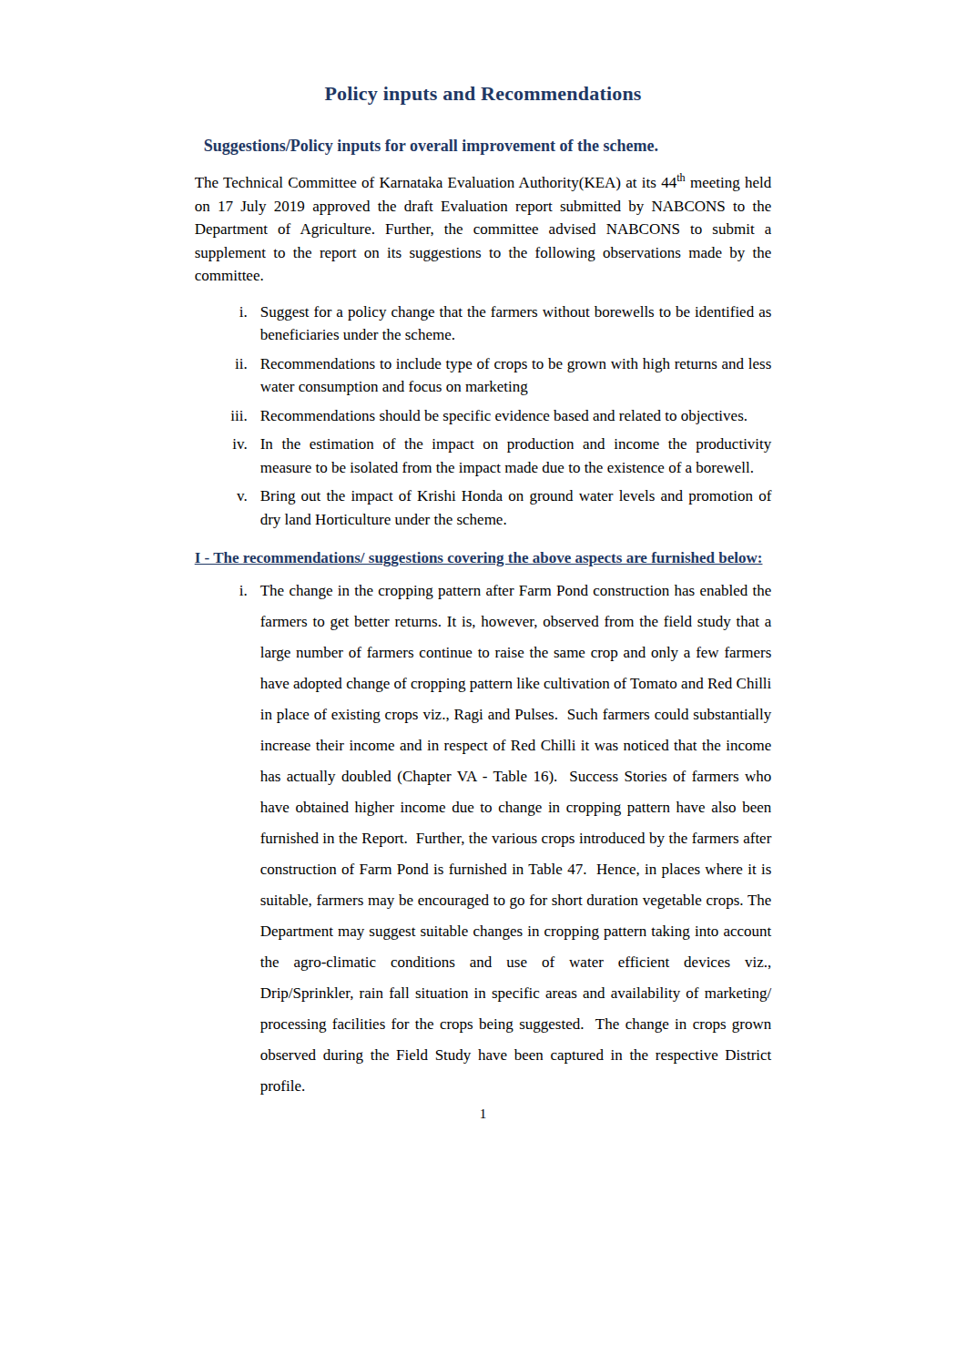Policy inputs and Recommendations
Suggestions/Policy inputs for overall improvement of the scheme.
The Technical Committee of Karnataka Evaluation Authority(KEA) at its 44th meeting held on 17 July 2019 approved the draft Evaluation report submitted by NABCONS to the Department of Agriculture. Further, the committee advised NABCONS to submit a supplement to the report on its suggestions to the following observations made by the committee.
Suggest for a policy change that the farmers without borewells to be identified as beneficiaries under the scheme.
Recommendations to include type of crops to be grown with high returns and less water consumption and focus on marketing
Recommendations should be specific evidence based and related to objectives.
In the estimation of the impact on production and income the productivity measure to be isolated from the impact made due to the existence of a borewell.
Bring out the impact of Krishi Honda on ground water levels and promotion of dry land Horticulture under the scheme.
I - The recommendations/ suggestions covering the above aspects are furnished below:
The change in the cropping pattern after Farm Pond construction has enabled the farmers to get better returns. It is, however, observed from the field study that a large number of farmers continue to raise the same crop and only a few farmers have adopted change of cropping pattern like cultivation of Tomato and Red Chilli in place of existing crops viz., Ragi and Pulses. Such farmers could substantially increase their income and in respect of Red Chilli it was noticed that the income has actually doubled (Chapter VA - Table 16). Success Stories of farmers who have obtained higher income due to change in cropping pattern have also been furnished in the Report. Further, the various crops introduced by the farmers after construction of Farm Pond is furnished in Table 47. Hence, in places where it is suitable, farmers may be encouraged to go for short duration vegetable crops. The Department may suggest suitable changes in cropping pattern taking into account the agro-climatic conditions and use of water efficient devices viz., Drip/Sprinkler, rain fall situation in specific areas and availability of marketing/ processing facilities for the crops being suggested. The change in crops grown observed during the Field Study have been captured in the respective District profile.
1